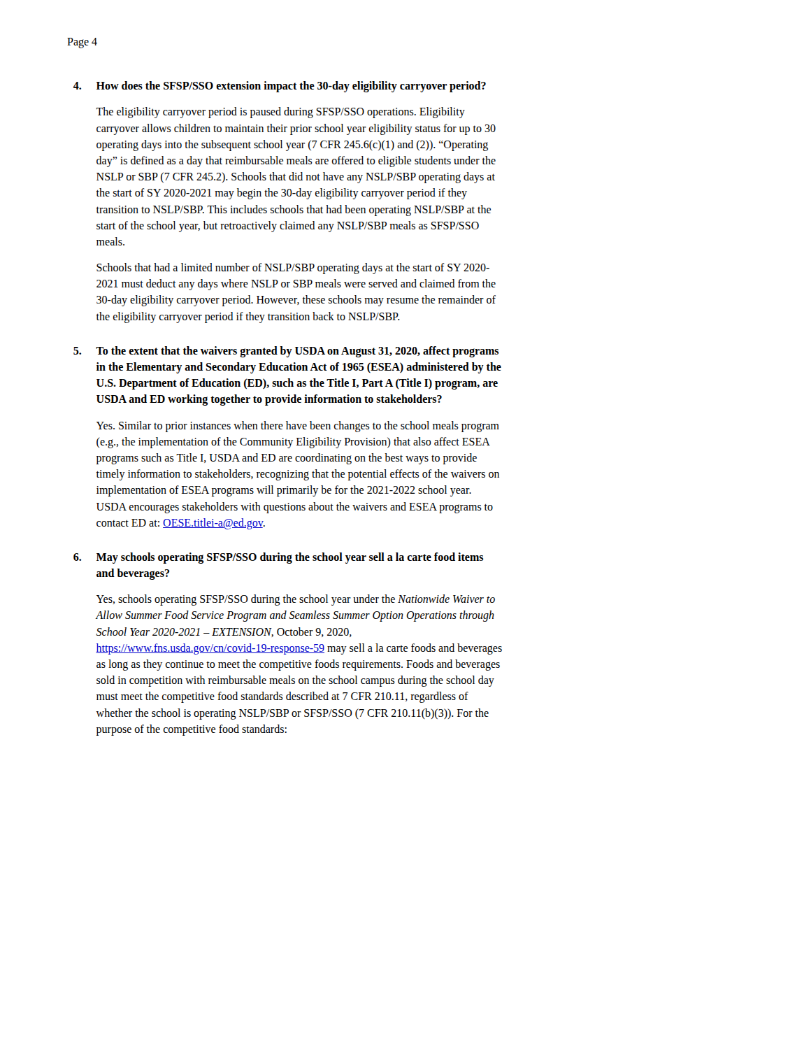Page 4
How does the SFSP/SSO extension impact the 30-day eligibility carryover period?
The eligibility carryover period is paused during SFSP/SSO operations. Eligibility carryover allows children to maintain their prior school year eligibility status for up to 30 operating days into the subsequent school year (7 CFR 245.6(c)(1) and (2)). “Operating day” is defined as a day that reimbursable meals are offered to eligible students under the NSLP or SBP (7 CFR 245.2). Schools that did not have any NSLP/SBP operating days at the start of SY 2020-2021 may begin the 30-day eligibility carryover period if they transition to NSLP/SBP. This includes schools that had been operating NSLP/SBP at the start of the school year, but retroactively claimed any NSLP/SBP meals as SFSP/SSO meals.
Schools that had a limited number of NSLP/SBP operating days at the start of SY 2020-2021 must deduct any days where NSLP or SBP meals were served and claimed from the 30-day eligibility carryover period. However, these schools may resume the remainder of the eligibility carryover period if they transition back to NSLP/SBP.
To the extent that the waivers granted by USDA on August 31, 2020, affect programs in the Elementary and Secondary Education Act of 1965 (ESEA) administered by the U.S. Department of Education (ED), such as the Title I, Part A (Title I) program, are USDA and ED working together to provide information to stakeholders?
Yes. Similar to prior instances when there have been changes to the school meals program (e.g., the implementation of the Community Eligibility Provision) that also affect ESEA programs such as Title I, USDA and ED are coordinating on the best ways to provide timely information to stakeholders, recognizing that the potential effects of the waivers on implementation of ESEA programs will primarily be for the 2021-2022 school year. USDA encourages stakeholders with questions about the waivers and ESEA programs to contact ED at: OESE.titlei-a@ed.gov.
May schools operating SFSP/SSO during the school year sell a la carte food items and beverages?
Yes, schools operating SFSP/SSO during the school year under the Nationwide Waiver to Allow Summer Food Service Program and Seamless Summer Option Operations through School Year 2020-2021 – EXTENSION, October 9, 2020, https://www.fns.usda.gov/cn/covid-19-response-59 may sell a la carte foods and beverages as long as they continue to meet the competitive foods requirements. Foods and beverages sold in competition with reimbursable meals on the school campus during the school day must meet the competitive food standards described at 7 CFR 210.11, regardless of whether the school is operating NSLP/SBP or SFSP/SSO (7 CFR 210.11(b)(3)). For the purpose of the competitive food standards: